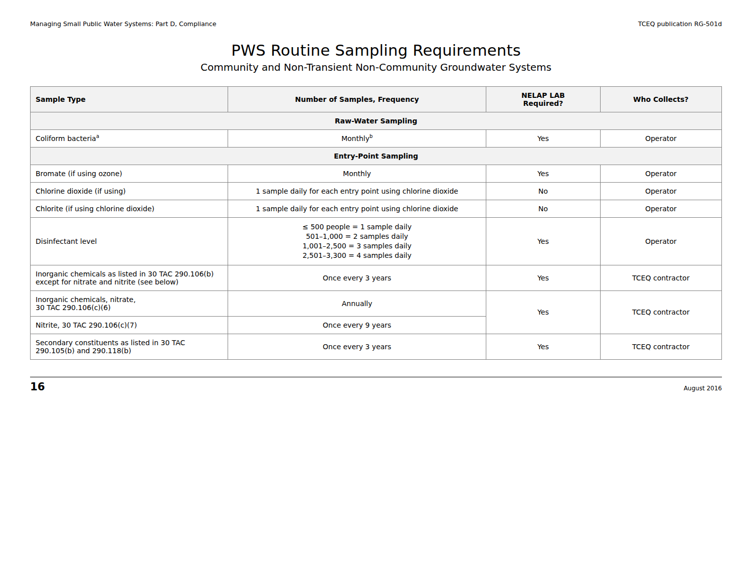Managing Small Public Water Systems: Part D, Compliance TCEQ publication RG-501d
PWS Routine Sampling Requirements
Community and Non-Transient Non-Community Groundwater Systems
| Sample Type | Number of Samples, Frequency | NELAP LAB Required? | Who Collects? |
| --- | --- | --- | --- |
| Raw-Water Sampling |
| Coliform bacteria a | Monthly b | Yes | Operator |
| Entry-Point Sampling |
| Bromate (if using ozone) | Monthly | Yes | Operator |
| Chlorine dioxide (if using) | 1 sample daily for each entry point using chlorine dioxide | No | Operator |
| Chlorite (if using chlorine dioxide) | 1 sample daily for each entry point using chlorine dioxide | No | Operator |
| Disinfectant level | ≤ 500 people = 1 sample daily 501–1,000 = 2 samples daily 1,001–2,500 = 3 samples daily 2,501–3,300 = 4 samples daily | Yes | Operator |
| Inorganic chemicals as listed in 30 TAC 290.106(b) except for nitrate and nitrite (see below) | Once every 3 years | Yes | TCEQ contractor |
| Inorganic chemicals, nitrate, 30 TAC 290.106(c)(6) | Annually | Yes | TCEQ contractor |
| Nitrite, 30 TAC 290.106(c)(7) | Once every 9 years |
| Secondary constituents as listed in 30 TAC 290.105(b) and 290.118(b) | Once every 3 years | Yes | TCEQ contractor |
16 August 2016